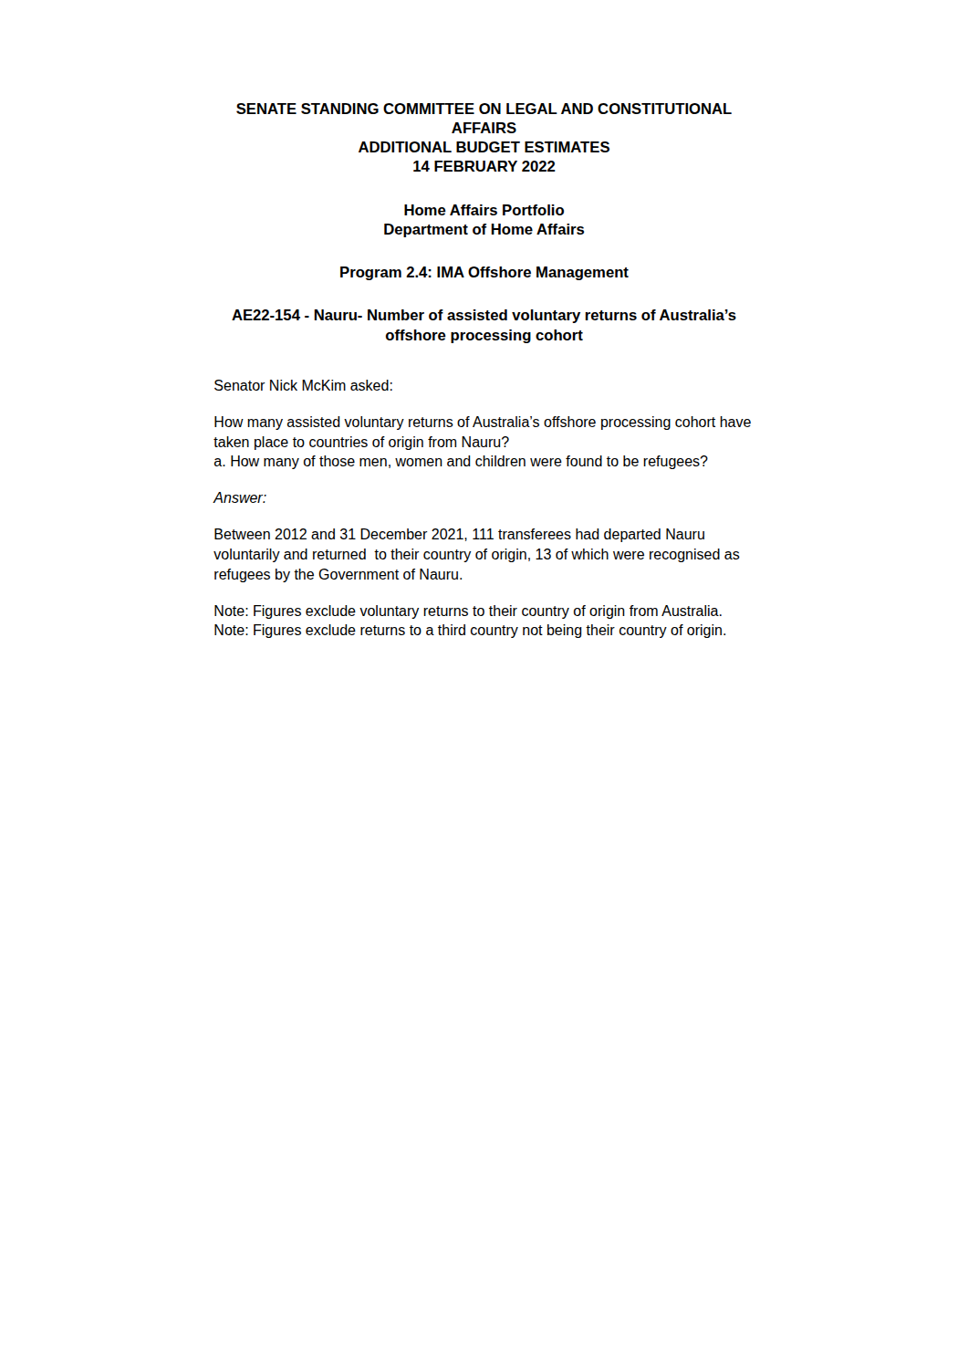SENATE STANDING COMMITTEE ON LEGAL AND CONSTITUTIONAL AFFAIRS ADDITIONAL BUDGET ESTIMATES 14 FEBRUARY 2022
Home Affairs Portfolio
Department of Home Affairs
Program 2.4: IMA Offshore Management
AE22-154 - Nauru- Number of assisted voluntary returns of Australia’s offshore processing cohort
Senator Nick McKim asked:
How many assisted voluntary returns of Australia’s offshore processing cohort have taken place to countries of origin from Nauru?
a. How many of those men, women and children were found to be refugees?
Answer:
Between 2012 and 31 December 2021, 111 transferees had departed Nauru voluntarily and returned to their country of origin, 13 of which were recognised as refugees by the Government of Nauru.
Note: Figures exclude voluntary returns to their country of origin from Australia.
Note: Figures exclude returns to a third country not being their country of origin.